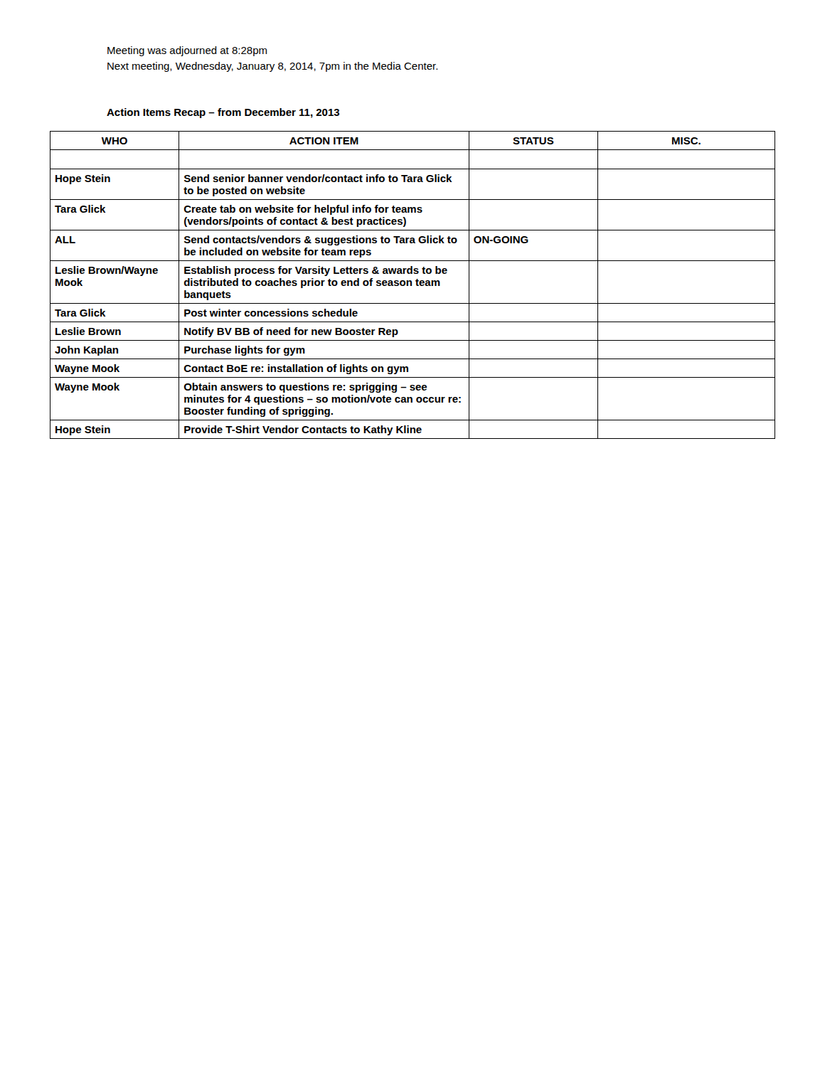Meeting was adjourned at 8:28pm
Next meeting, Wednesday, January 8, 2014, 7pm in the Media Center.
Action Items Recap – from December 11, 2013
| WHO | ACTION ITEM | STATUS | MISC. |
| --- | --- | --- | --- |
| Hope Stein | Send senior banner vendor/contact info to Tara Glick to be posted on website | | |
| Tara Glick | Create tab on website for helpful info for teams (vendors/points of contact & best practices) | | |
| ALL | Send contacts/vendors & suggestions to Tara Glick to be included on website for team reps | ON-GOING | |
| Leslie Brown/Wayne Mook | Establish process for Varsity Letters & awards to be distributed to coaches prior to end of season team banquets | | |
| Tara Glick | Post winter concessions schedule | | |
| Leslie Brown | Notify BV BB of need for new Booster Rep | | |
| John Kaplan | Purchase lights for gym | | |
| Wayne Mook | Contact BoE re: installation of lights on gym | | |
| Wayne Mook | Obtain answers to questions re: sprigging – see minutes for 4 questions – so motion/vote can occur re: Booster funding of sprigging. | | |
| Hope Stein | Provide T-Shirt Vendor Contacts to Kathy Kline | | |